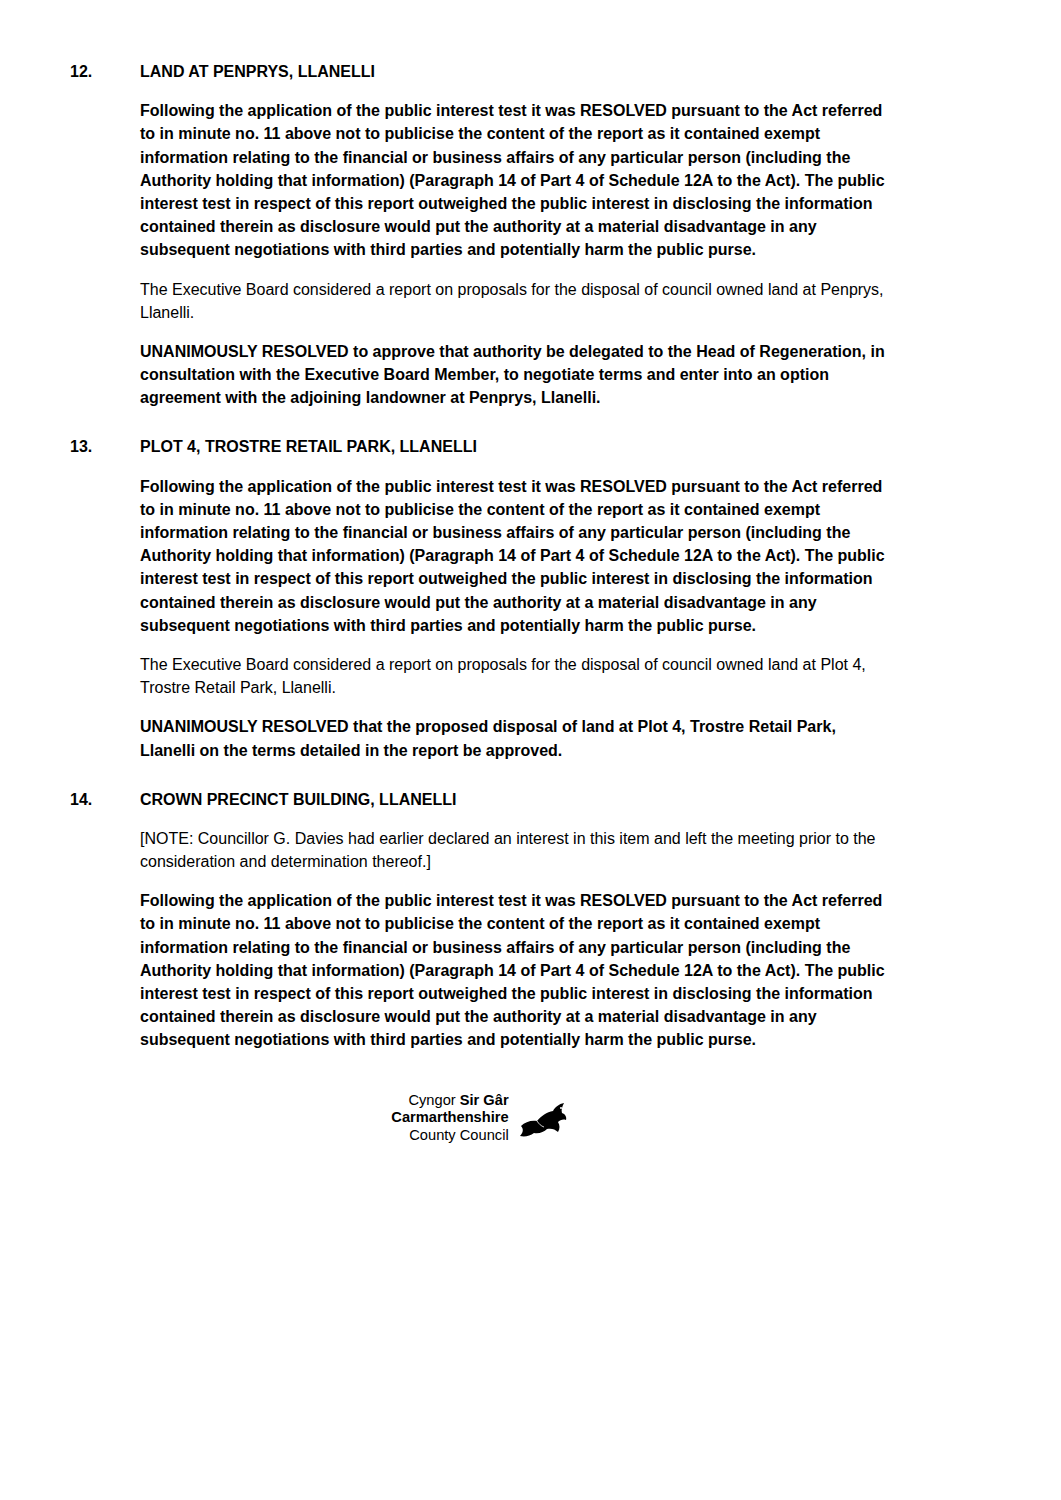12. LAND AT PENPRYS, LLANELLI
Following the application of the public interest test it was RESOLVED pursuant to the Act referred to in minute no. 11 above not to publicise the content of the report as it contained exempt information relating to the financial or business affairs of any particular person (including the Authority holding that information) (Paragraph 14 of Part 4 of Schedule 12A to the Act). The public interest test in respect of this report outweighed the public interest in disclosing the information contained therein as disclosure would put the authority at a material disadvantage in any subsequent negotiations with third parties and potentially harm the public purse.
The Executive Board considered a report on proposals for the disposal of council owned land at Penprys, Llanelli.
UNANIMOUSLY RESOLVED to approve that authority be delegated to the Head of Regeneration, in consultation with the Executive Board Member, to negotiate terms and enter into an option agreement with the adjoining landowner at Penprys, Llanelli.
13. PLOT 4, TROSTRE RETAIL PARK, LLANELLI
Following the application of the public interest test it was RESOLVED pursuant to the Act referred to in minute no. 11 above not to publicise the content of the report as it contained exempt information relating to the financial or business affairs of any particular person (including the Authority holding that information) (Paragraph 14 of Part 4 of Schedule 12A to the Act). The public interest test in respect of this report outweighed the public interest in disclosing the information contained therein as disclosure would put the authority at a material disadvantage in any subsequent negotiations with third parties and potentially harm the public purse.
The Executive Board considered a report on proposals for the disposal of council owned land at Plot 4, Trostre Retail Park, Llanelli.
UNANIMOUSLY RESOLVED that the proposed disposal of land at Plot 4, Trostre Retail Park, Llanelli on the terms detailed in the report be approved.
14. CROWN PRECINCT BUILDING, LLANELLI
[NOTE: Councillor G. Davies had earlier declared an interest in this item and left the meeting prior to the consideration and determination thereof.]
Following the application of the public interest test it was RESOLVED pursuant to the Act referred to in minute no. 11 above not to publicise the content of the report as it contained exempt information relating to the financial or business affairs of any particular person (including the Authority holding that information) (Paragraph 14 of Part 4 of Schedule 12A to the Act). The public interest test in respect of this report outweighed the public interest in disclosing the information contained therein as disclosure would put the authority at a material disadvantage in any subsequent negotiations with third parties and potentially harm the public purse.
Cyngor Sir Gâr
Carmarthenshire
County Council